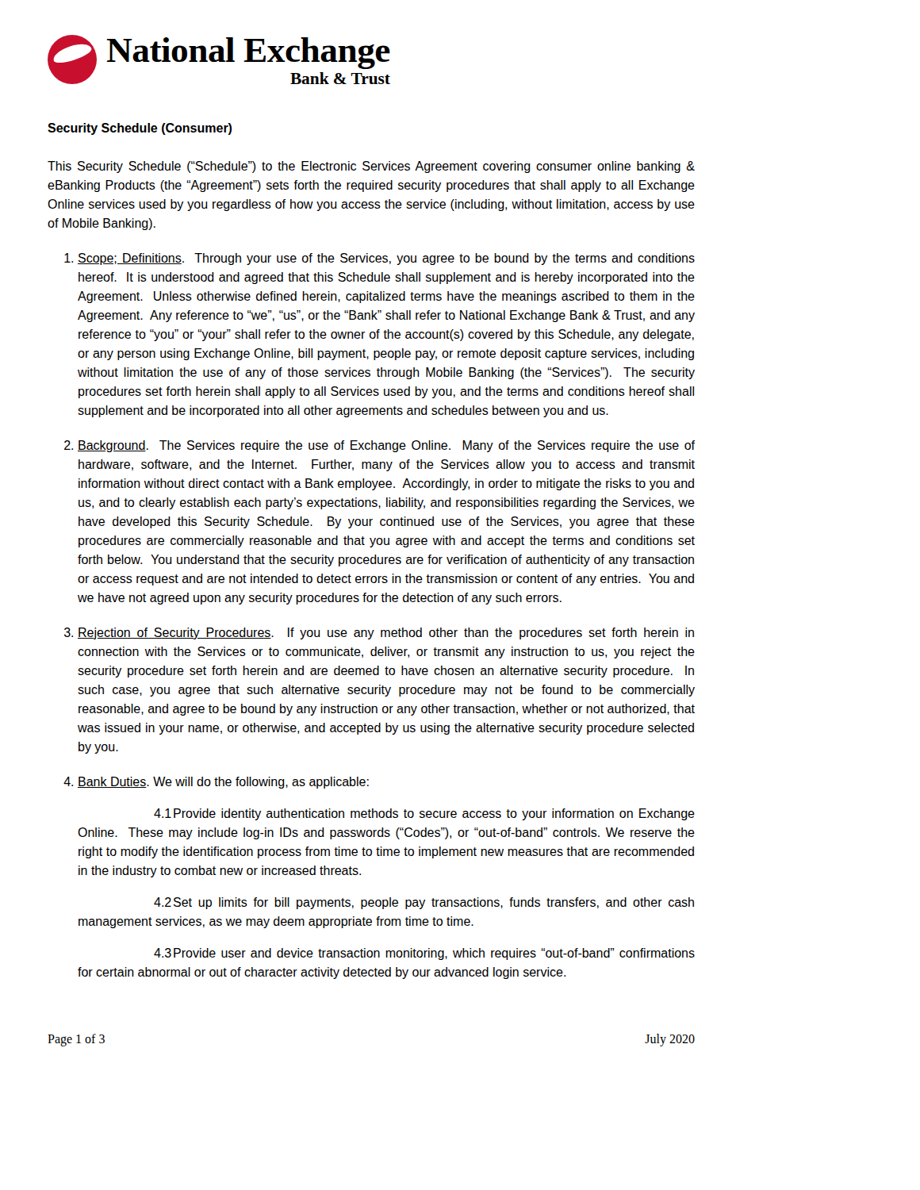National Exchange
Bank & Trust
Security Schedule (Consumer)
This Security Schedule (“Schedule”) to the Electronic Services Agreement covering consumer online banking & eBanking Products (the “Agreement”) sets forth the required security procedures that shall apply to all Exchange Online services used by you regardless of how you access the service (including, without limitation, access by use of Mobile Banking).
Scope; Definitions. Through your use of the Services, you agree to be bound by the terms and conditions hereof. It is understood and agreed that this Schedule shall supplement and is hereby incorporated into the Agreement. Unless otherwise defined herein, capitalized terms have the meanings ascribed to them in the Agreement. Any reference to “we”, “us”, or the “Bank” shall refer to National Exchange Bank & Trust, and any reference to “you” or “your” shall refer to the owner of the account(s) covered by this Schedule, any delegate, or any person using Exchange Online, bill payment, people pay, or remote deposit capture services, including without limitation the use of any of those services through Mobile Banking (the “Services”). The security procedures set forth herein shall apply to all Services used by you, and the terms and conditions hereof shall supplement and be incorporated into all other agreements and schedules between you and us.
Background. The Services require the use of Exchange Online. Many of the Services require the use of hardware, software, and the Internet. Further, many of the Services allow you to access and transmit information without direct contact with a Bank employee. Accordingly, in order to mitigate the risks to you and us, and to clearly establish each party’s expectations, liability, and responsibilities regarding the Services, we have developed this Security Schedule. By your continued use of the Services, you agree that these procedures are commercially reasonable and that you agree with and accept the terms and conditions set forth below. You understand that the security procedures are for verification of authenticity of any transaction or access request and are not intended to detect errors in the transmission or content of any entries. You and we have not agreed upon any security procedures for the detection of any such errors.
Rejection of Security Procedures. If you use any method other than the procedures set forth herein in connection with the Services or to communicate, deliver, or transmit any instruction to us, you reject the security procedure set forth herein and are deemed to have chosen an alternative security procedure. In such case, you agree that such alternative security procedure may not be found to be commercially reasonable, and agree to be bound by any instruction or any other transaction, whether or not authorized, that was issued in your name, or otherwise, and accepted by us using the alternative security procedure selected by you.
Bank Duties. We will do the following, as applicable:
4.1 Provide identity authentication methods to secure access to your information on Exchange Online. These may include log-in IDs and passwords (“Codes”), or “out-of-band” controls. We reserve the right to modify the identification process from time to time to implement new measures that are recommended in the industry to combat new or increased threats.
4.2 Set up limits for bill payments, people pay transactions, funds transfers, and other cash management services, as we may deem appropriate from time to time.
4.3 Provide user and device transaction monitoring, which requires “out-of-band” confirmations for certain abnormal or out of character activity detected by our advanced login service.
Page 1 of 3 July 2020